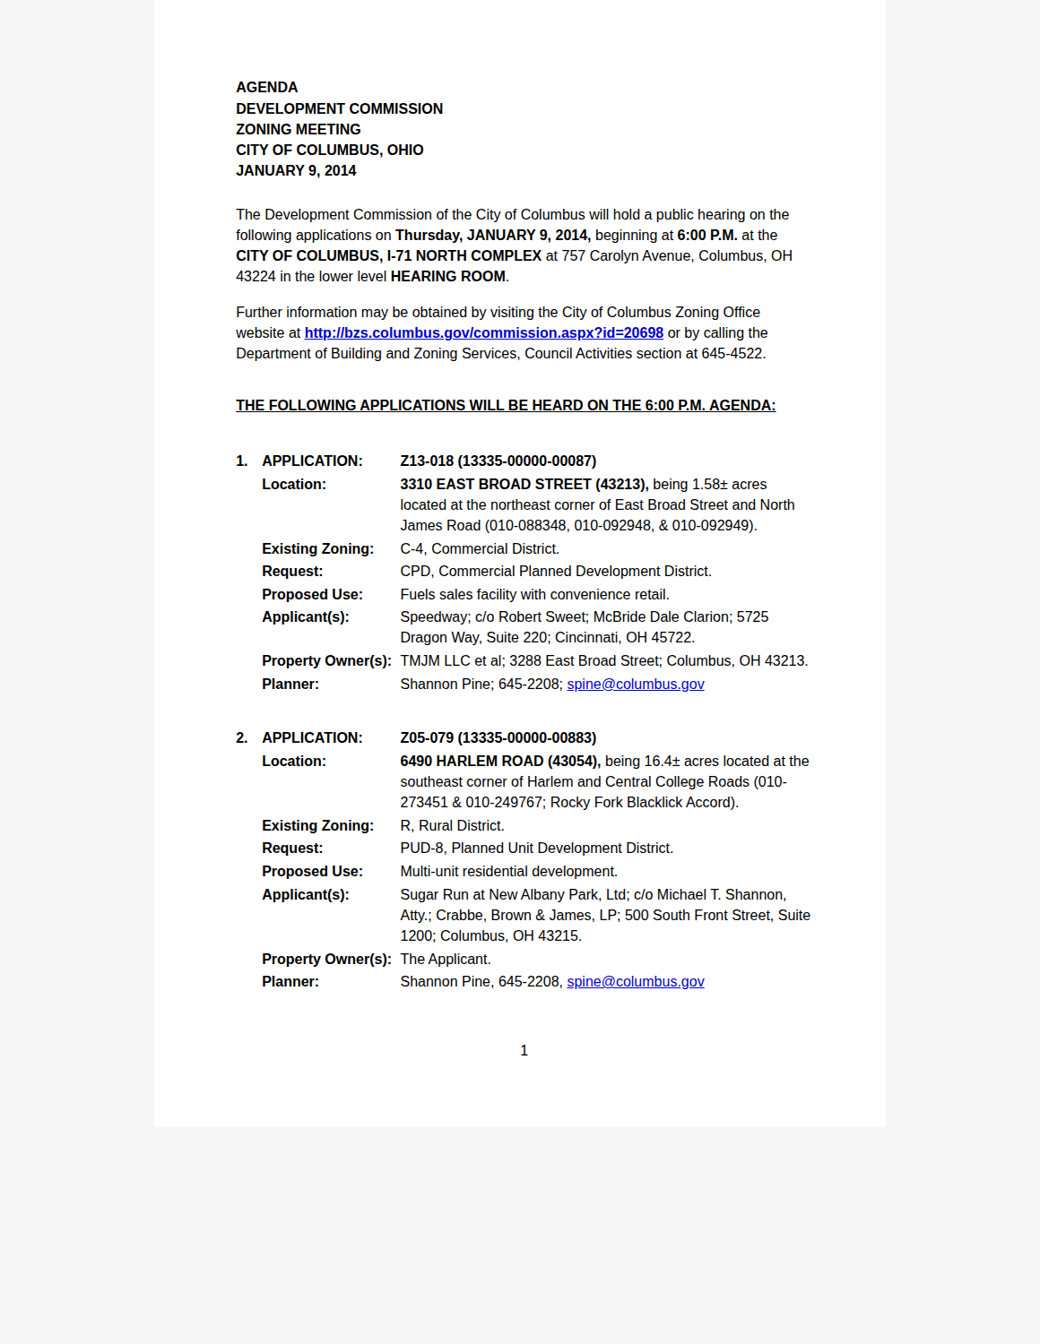AGENDA
DEVELOPMENT COMMISSION
ZONING MEETING
CITY OF COLUMBUS, OHIO
JANUARY 9, 2014
The Development Commission of the City of Columbus will hold a public hearing on the following applications on Thursday, JANUARY 9, 2014, beginning at 6:00 P.M. at the CITY OF COLUMBUS, I-71 NORTH COMPLEX at 757 Carolyn Avenue, Columbus, OH 43224 in the lower level HEARING ROOM.
Further information may be obtained by visiting the City of Columbus Zoning Office website at http://bzs.columbus.gov/commission.aspx?id=20698 or by calling the Department of Building and Zoning Services, Council Activities section at 645-4522.
THE FOLLOWING APPLICATIONS WILL BE HEARD ON THE 6:00 P.M. AGENDA:
| 1. | APPLICATION: | Z13-018 (13335-00000-00087) |
| | Location: | 3310 EAST BROAD STREET (43213), being 1.58± acres located at the northeast corner of East Broad Street and North James Road (010-088348, 010-092948, & 010-092949). |
| | Existing Zoning: | C-4, Commercial District. |
| | Request: | CPD, Commercial Planned Development District. |
| | Proposed Use: | Fuels sales facility with convenience retail. |
| | Applicant(s): | Speedway; c/o Robert Sweet; McBride Dale Clarion; 5725 Dragon Way, Suite 220; Cincinnati, OH 45722. |
| | Property Owner(s): | TMJM LLC et al; 3288 East Broad Street; Columbus, OH 43213. |
| | Planner: | Shannon Pine; 645-2208; spine@columbus.gov |
| 2. | APPLICATION: | Z05-079 (13335-00000-00883) |
| | Location: | 6490 HARLEM ROAD (43054), being 16.4± acres located at the southeast corner of Harlem and Central College Roads (010-273451 & 010-249767; Rocky Fork Blacklick Accord). |
| | Existing Zoning: | R, Rural District. |
| | Request: | PUD-8, Planned Unit Development District. |
| | Proposed Use: | Multi-unit residential development. |
| | Applicant(s): | Sugar Run at New Albany Park, Ltd; c/o Michael T. Shannon, Atty.; Crabbe, Brown & James, LP; 500 South Front Street, Suite 1200; Columbus, OH 43215. |
| | Property Owner(s): | The Applicant. |
| | Planner: | Shannon Pine, 645-2208, spine@columbus.gov |
1